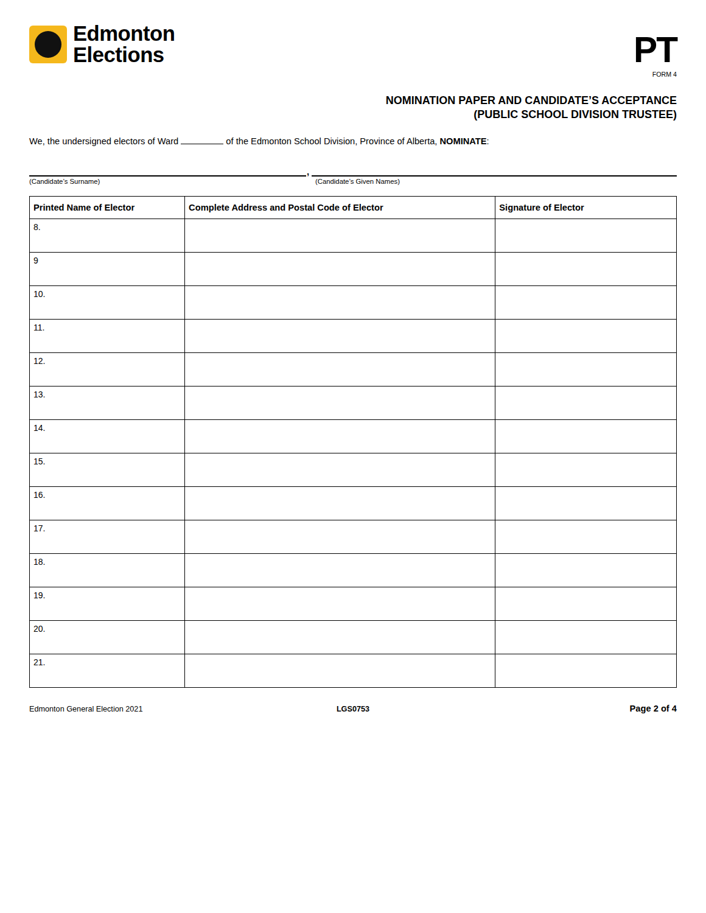Edmonton
Elections
PT
FORM 4
NOMINATION PAPER AND CANDIDATE’S ACCEPTANCE
(PUBLIC SCHOOL DIVISION TRUSTEE)
We, the undersigned electors of Ward of the Edmonton School Division, Province of Alberta, NOMINATE:
,
(Candidate’s Surname) (Candidate’s Given Names)
| Printed Name of Elector | Complete Address and Postal Code of Elector | Signature of Elector |
| --- | --- | --- |
| 8. | | |
| 9 | | |
| 10. | | |
| 11. | | |
| 12. | | |
| 13. | | |
| 14. | | |
| 15. | | |
| 16. | | |
| 17. | | |
| 18. | | |
| 19. | | |
| 20. | | |
| 21. | | |
Edmonton General Election 2021
LGS0753
Page 2 of 4